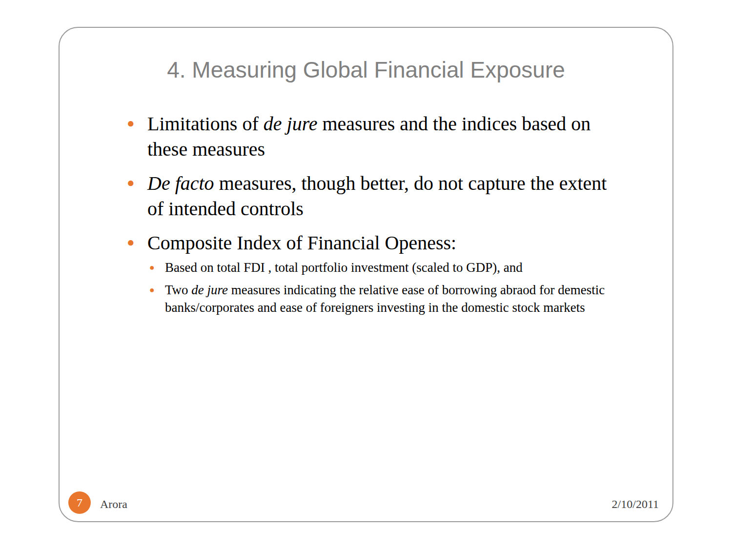4. Measuring Global Financial Exposure
Limitations of de jure measures and the indices based on these measures
De facto measures, though better, do not capture the extent of intended controls
Composite Index of Financial Openess:
Based on total FDI , total portfolio investment (scaled to GDP), and
Two de jure measures indicating the relative ease of borrowing abraod for demestic banks/corporates and ease of foreigners investing in the domestic stock markets
7
Arora
2/10/2011